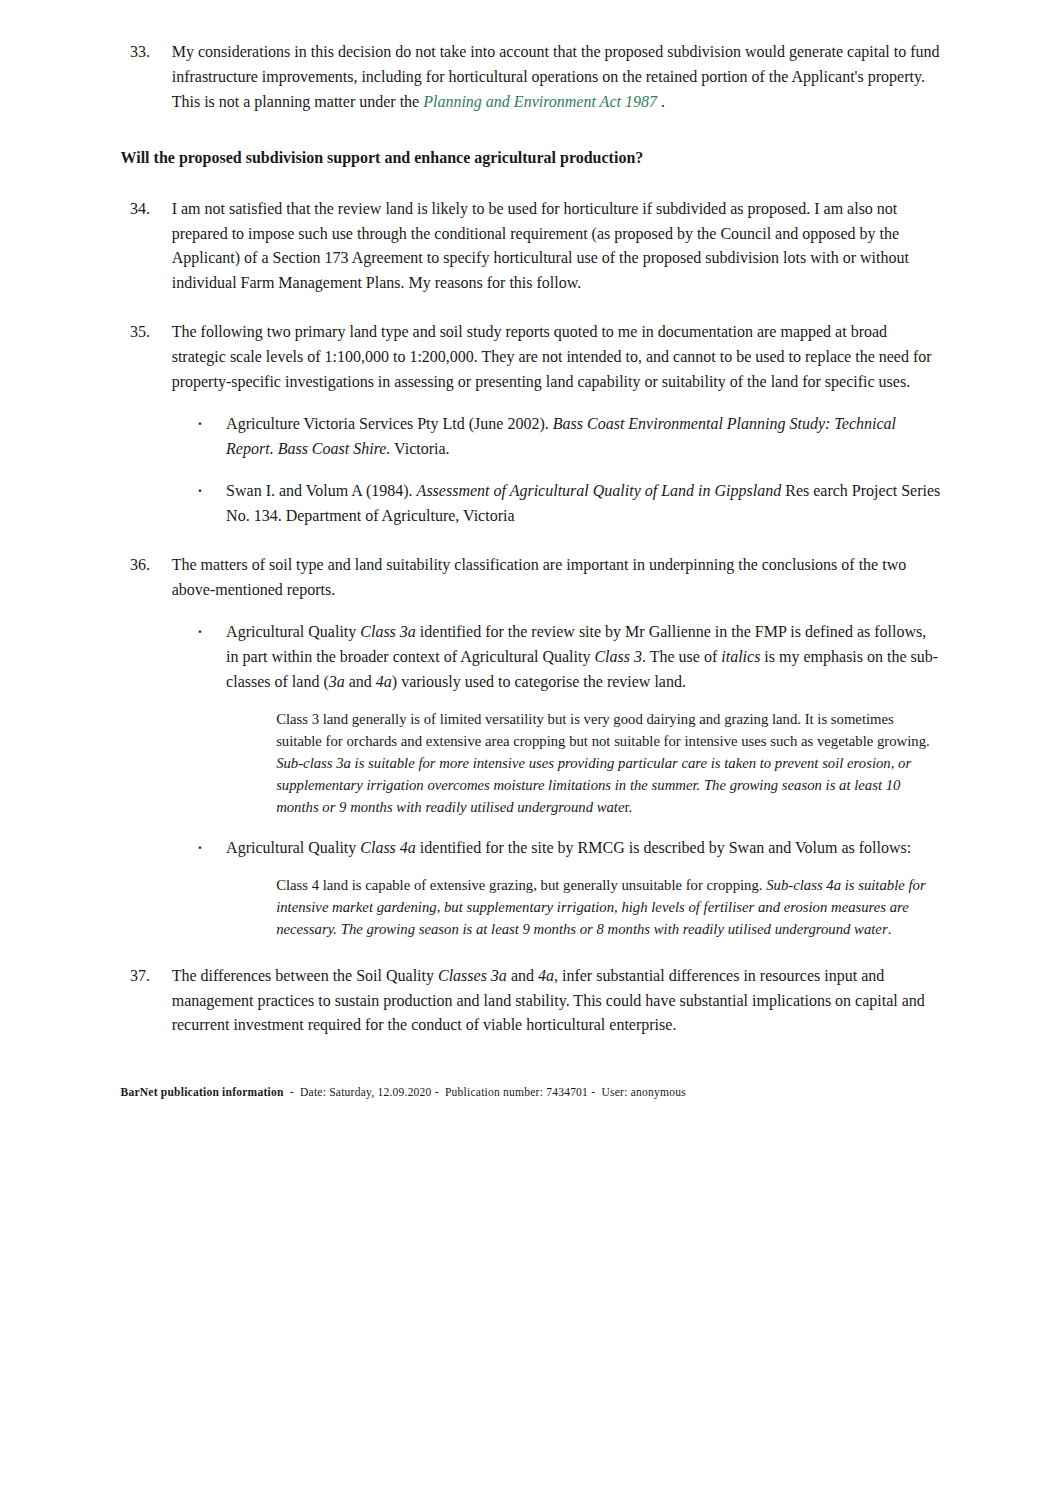My considerations in this decision do not take into account that the proposed subdivision would generate capital to fund infrastructure improvements, including for horticultural operations on the retained portion of the Applicant's property. This is not a planning matter under the Planning and Environment Act 1987 .
Will the proposed subdivision support and enhance agricultural production?
I am not satisfied that the review land is likely to be used for horticulture if subdivided as proposed. I am also not prepared to impose such use through the conditional requirement (as proposed by the Council and opposed by the Applicant) of a Section 173 Agreement to specify horticultural use of the proposed subdivision lots with or without individual Farm Management Plans. My reasons for this follow.
The following two primary land type and soil study reports quoted to me in documentation are mapped at broad strategic scale levels of 1:100,000 to 1:200,000. They are not intended to, and cannot to be used to replace the need for property-specific investigations in assessing or presenting land capability or suitability of the land for specific uses.
Agriculture Victoria Services Pty Ltd (June 2002). Bass Coast Environmental Planning Study: Technical Report. Bass Coast Shire. Victoria.
Swan I. and Volum A (1984). Assessment of Agricultural Quality of Land in Gippsland Res earch Project Series No. 134. Department of Agriculture, Victoria
The matters of soil type and land suitability classification are important in underpinning the conclusions of the two above-mentioned reports.
Agricultural Quality Class 3a identified for the review site by Mr Gallienne in the FMP is defined as follows, in part within the broader context of Agricultural Quality Class 3. The use of italics is my emphasis on the sub-classes of land (3a and 4a) variously used to categorise the review land.
Class 3 land generally is of limited versatility but is very good dairying and grazing land. It is sometimes suitable for orchards and extensive area cropping but not suitable for intensive uses such as vegetable growing. Sub-class 3a is suitable for more intensive uses providing particular care is taken to prevent soil erosion, or supplementary irrigation overcomes moisture limitations in the summer. The growing season is at least 10 months or 9 months with readily utilised underground water.
Agricultural Quality Class 4a identified for the site by RMCG is described by Swan and Volum as follows:
Class 4 land is capable of extensive grazing, but generally unsuitable for cropping. Sub-class 4a is suitable for intensive market gardening, but supplementary irrigation, high levels of fertiliser and erosion measures are necessary. The growing season is at least 9 months or 8 months with readily utilised underground water.
The differences between the Soil Quality Classes 3a and 4a, infer substantial differences in resources input and management practices to sustain production and land stability. This could have substantial implications on capital and recurrent investment required for the conduct of viable horticultural enterprise.
BarNet publication information - Date: Saturday, 12.09.2020 - Publication number: 7434701 - User: anonymous